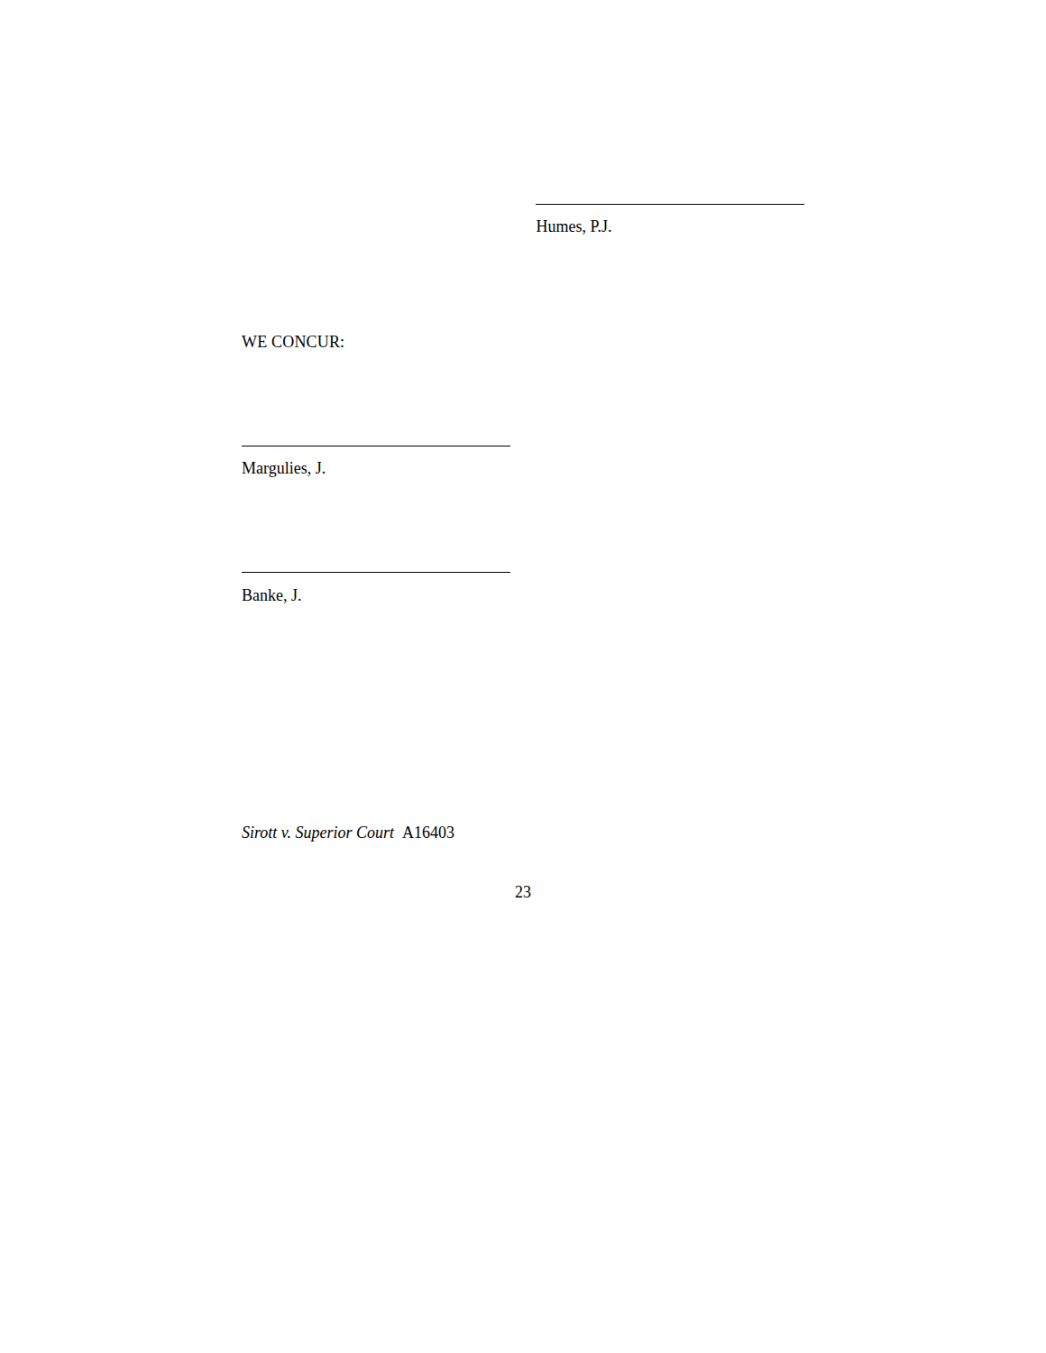Humes, P.J.
WE CONCUR:
Margulies, J.
Banke, J.
Sirott v. Superior Court A16403
23